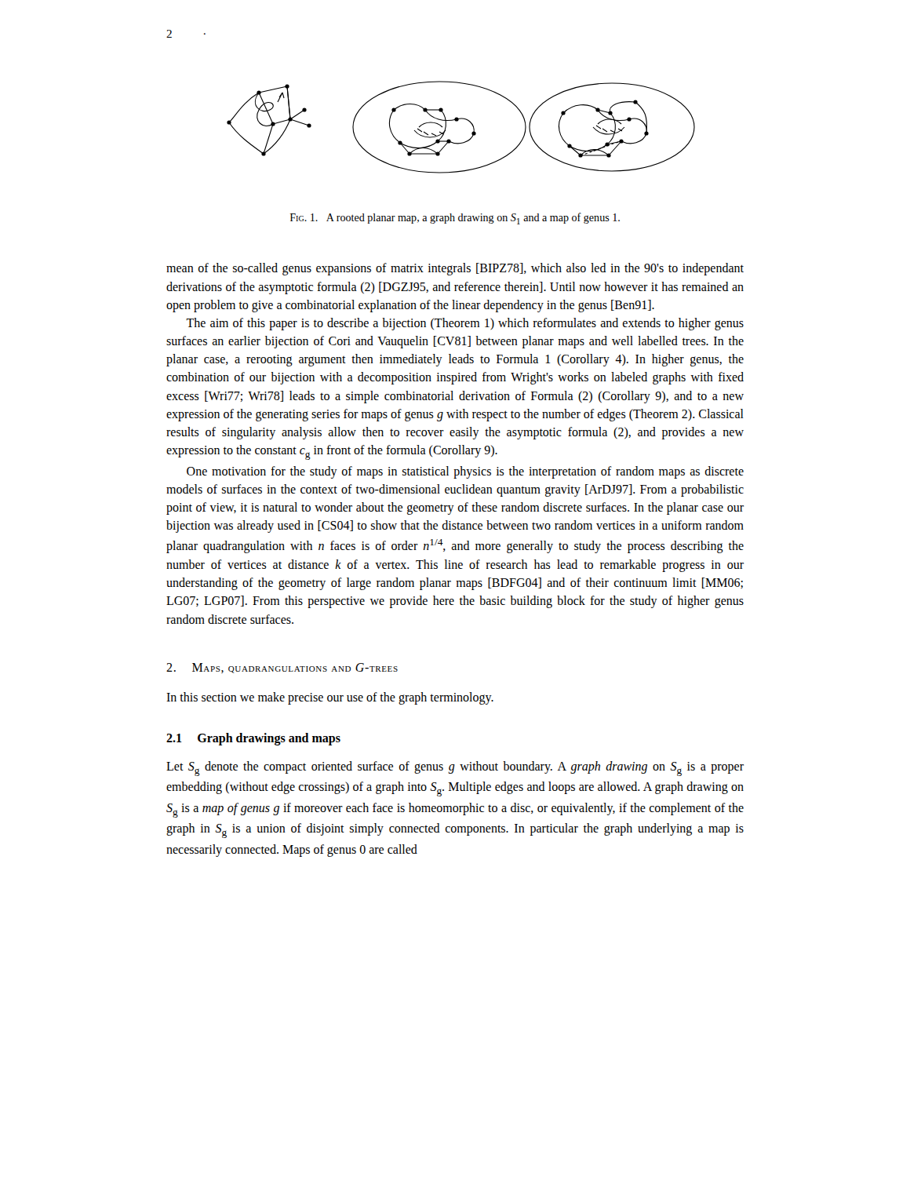2·
Fig. 1. A rooted planar map, a graph drawing on S1 and a map of genus 1.
mean of the so-called genus expansions of matrix integrals [BIPZ78], which also led in the 90's to independant derivations of the asymptotic formula (2) [DGZJ95, and reference therein]. Until now however it has remained an open problem to give a combinatorial explanation of the linear dependency in the genus [Ben91].
The aim of this paper is to describe a bijection (Theorem 1) which reformulates and extends to higher genus surfaces an earlier bijection of Cori and Vauquelin [CV81] between planar maps and well labelled trees. In the planar case, a rerooting argument then immediately leads to Formula 1 (Corollary 4). In higher genus, the combination of our bijection with a decomposition inspired from Wright's works on labeled graphs with fixed excess [Wri77; Wri78] leads to a simple combinatorial derivation of Formula (2) (Corollary 9), and to a new expression of the generating series for maps of genus g with respect to the number of edges (Theorem 2). Classical results of singularity analysis allow then to recover easily the asymptotic formula (2), and provides a new expression to the constant cg in front of the formula (Corollary 9).
One motivation for the study of maps in statistical physics is the interpretation of random maps as discrete models of surfaces in the context of two-dimensional euclidean quantum gravity [ArDJ97]. From a probabilistic point of view, it is natural to wonder about the geometry of these random discrete surfaces. In the planar case our bijection was already used in [CS04] to show that the distance between two random vertices in a uniform random planar quadrangulation with n faces is of order n1/4, and more generally to study the process describing the number of vertices at distance k of a vertex. This line of research has lead to remarkable progress in our understanding of the geometry of large random planar maps [BDFG04] and of their continuum limit [MM06; LG07; LGP07]. From this perspective we provide here the basic building block for the study of higher genus random discrete surfaces.
2. Maps, quadrangulations and G-trees
In this section we make precise our use of the graph terminology.
2.1 Graph drawings and maps
Let Sg denote the compact oriented surface of genus g without boundary. A graph drawing on Sg is a proper embedding (without edge crossings) of a graph into Sg. Multiple edges and loops are allowed. A graph drawing on Sg is a map of genus g if moreover each face is homeomorphic to a disc, or equivalently, if the complement of the graph in Sg is a union of disjoint simply connected components. In particular the graph underlying a map is necessarily connected. Maps of genus 0 are called